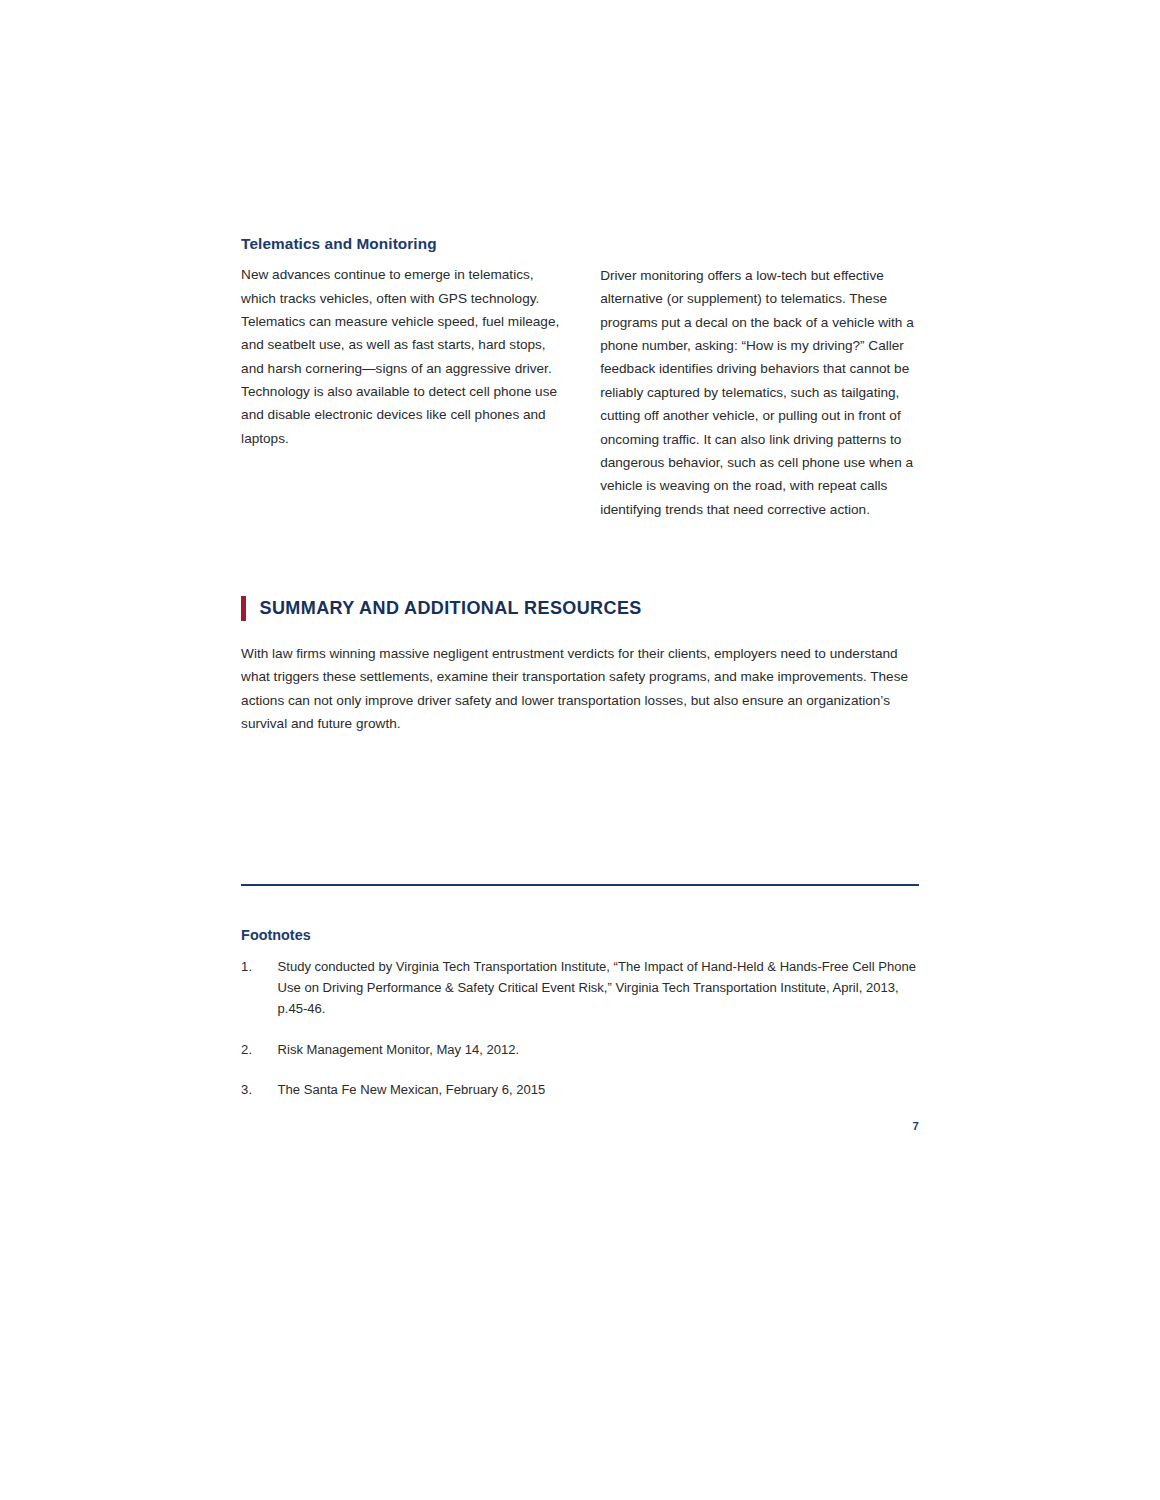Telematics and Monitoring
New advances continue to emerge in telematics, which tracks vehicles, often with GPS technology. Telematics can measure vehicle speed, fuel mileage, and seatbelt use, as well as fast starts, hard stops, and harsh cornering—signs of an aggressive driver. Technology is also available to detect cell phone use and disable electronic devices like cell phones and laptops.
Driver monitoring offers a low-tech but effective alternative (or supplement) to telematics. These programs put a decal on the back of a vehicle with a phone number, asking: “How is my driving?” Caller feedback identifies driving behaviors that cannot be reliably captured by telematics, such as tailgating, cutting off another vehicle, or pulling out in front of oncoming traffic. It can also link driving patterns to dangerous behavior, such as cell phone use when a vehicle is weaving on the road, with repeat calls identifying trends that need corrective action.
Summary and Additional Resources
With law firms winning massive negligent entrustment verdicts for their clients, employers need to understand what triggers these settlements, examine their transportation safety programs, and make improvements. These actions can not only improve driver safety and lower transportation losses, but also ensure an organization’s survival and future growth.
Footnotes
Study conducted by Virginia Tech Transportation Institute, “The Impact of Hand-Held & Hands-Free Cell Phone Use on Driving Performance & Safety Critical Event Risk,” Virginia Tech Transportation Institute, April, 2013, p.45-46.
Risk Management Monitor, May 14, 2012.
The Santa Fe New Mexican, February 6, 2015
7